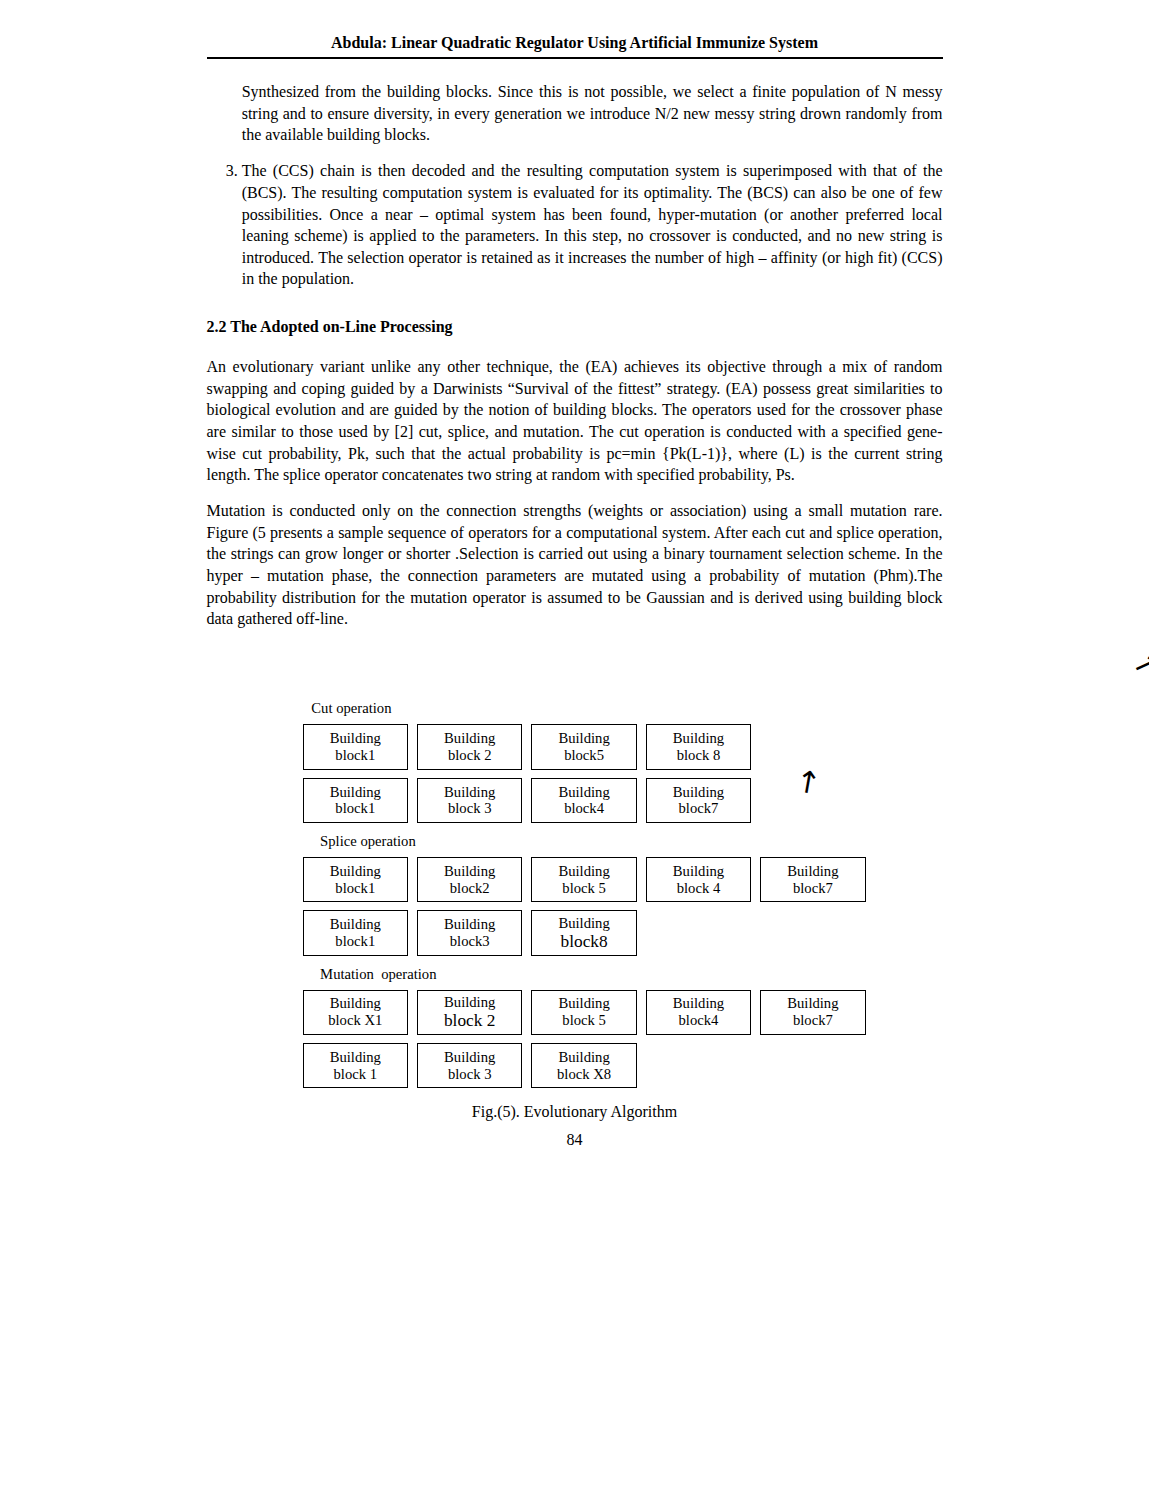Abdula: Linear Quadratic Regulator Using Artificial Immunize System
Synthesized from the building blocks. Since this is not possible, we select a finite population of N messy string and to ensure diversity, in every generation we introduce N/2 new messy string drown randomly from the available building blocks.
The (CCS) chain is then decoded and the resulting computation system is superimposed with that of the (BCS). The resulting computation system is evaluated for its optimality. The (BCS) can also be one of few possibilities. Once a near – optimal system has been found, hyper-mutation (or another preferred local leaning scheme) is applied to the parameters. In this step, no crossover is conducted, and no new string is introduced. The selection operator is retained as it increases the number of high – affinity (or high fit) (CCS) in the population.
2.2 The Adopted on-Line Processing
An evolutionary variant unlike any other technique, the (EA) achieves its objective through a mix of random swapping and coping guided by a Darwinists “Survival of the fittest” strategy. (EA) possess great similarities to biological evolution and are guided by the notion of building blocks. The operators used for the crossover phase are similar to those used by [2] cut, splice, and mutation. The cut operation is conducted with a specified gene-wise cut probability, Pk, such that the actual probability is pc=min {Pk(L-1)}, where (L) is the current string length. The splice operator concatenates two string at random with specified probability, Ps.
Mutation is conducted only on the connection strengths (weights or association) using a small mutation rare. Figure (5 presents a sample sequence of operators for a computational system. After each cut and splice operation, the strings can grow longer or shorter .Selection is carried out using a binary tournament selection scheme. In the hyper – mutation phase, the connection parameters are mutated using a probability of mutation (Phm).The probability distribution for the mutation operator is assumed to be Gaussian and is derived using building block data gathered off-line.
↗
Cut operation
Building
block1
Building
block 2
Building
block5
Building
block 8
Building
block1
Building
block 3
Building
block4
Building
block7
↗
Splice operation
Building
block1
Building
block2
Building
block 5
Building
block 4
Building
block7
Building
block1
Building
block3
Building
block8
Mutation operation
Building
block X1
Building
block 2
Building
block 5
Building
block4
Building
block7
Building
block 1
Building
block 3
Building
block X8
Fig.(5). Evolutionary Algorithm
84